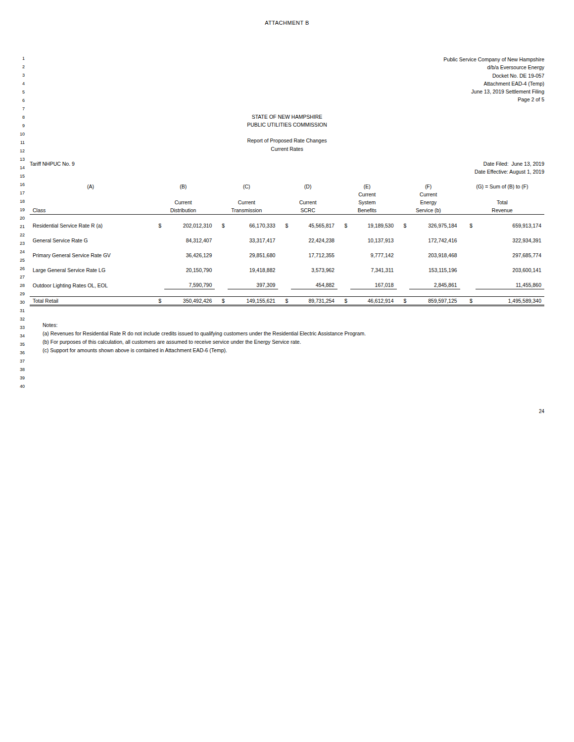ATTACHMENT B
1
2
3
4
5
6
7
8
9
10
11
12
13
14
15
16
17
18
19
20
21
22
23
24
25
26
27
28
29
30
31
32
33
34
35
36
37
38
39
40
Public Service Company of New Hampshire
d/b/a Eversource Energy
Docket No. DE 19-057
Attachment EAD-4 (Temp)
June 13, 2019 Settlement Filing
Page 2 of 5
STATE OF NEW HAMPSHIRE
PUBLIC UTILITIES COMMISSION
Report of Proposed Rate Changes
Current Rates
Tariff NHPUC No. 9
Date Filed: June 13, 2019
Date Effective: August 1, 2019
| (A) | (B) | (C) | (D) | (E) | (F) | (G) = Sum of (B) to (F) |
| --- | --- | --- | --- | --- | --- | --- |
| | | | | Current | Current | |
| | Current | Current | Current | System | Energy | Total |
| Class | Distribution | Transmission | SCRC | Benefits | Service (b) | Revenue |
| Residential Service Rate R (a) | $ | 202,012,310 | $ | 66,170,333 | $ | 45,565,817 | $ | 19,189,530 | $ | 326,975,184 | $ | 659,913,174 |
| General Service Rate G | | 84,312,407 | | 33,317,417 | | 22,424,238 | | 10,137,913 | | 172,742,416 | | 322,934,391 |
| Primary General Service Rate GV | | 36,426,129 | | 29,851,680 | | 17,712,355 | | 9,777,142 | | 203,918,468 | | 297,685,774 |
| Large General Service Rate LG | | 20,150,790 | | 19,418,882 | | 3,573,962 | | 7,341,311 | | 153,115,196 | | 203,600,141 |
| Outdoor Lighting Rates OL, EOL | | 7,590,790 | | 397,309 | | 454,882 | | 167,018 | | 2,845,861 | | 11,455,860 |
| Total Retail | $ | 350,492,426 | $ | 149,155,621 | $ | 89,731,254 | $ | 46,612,914 | $ | 859,597,125 | $ | 1,495,589,340 |
Notes:
(a) Revenues for Residential Rate R do not include credits issued to qualifying customers under the Residential Electric Assistance Program.
(b) For purposes of this calculation, all customers are assumed to receive service under the Energy Service rate.
(c) Support for amounts shown above is contained in Attachment EAD-6 (Temp).
24